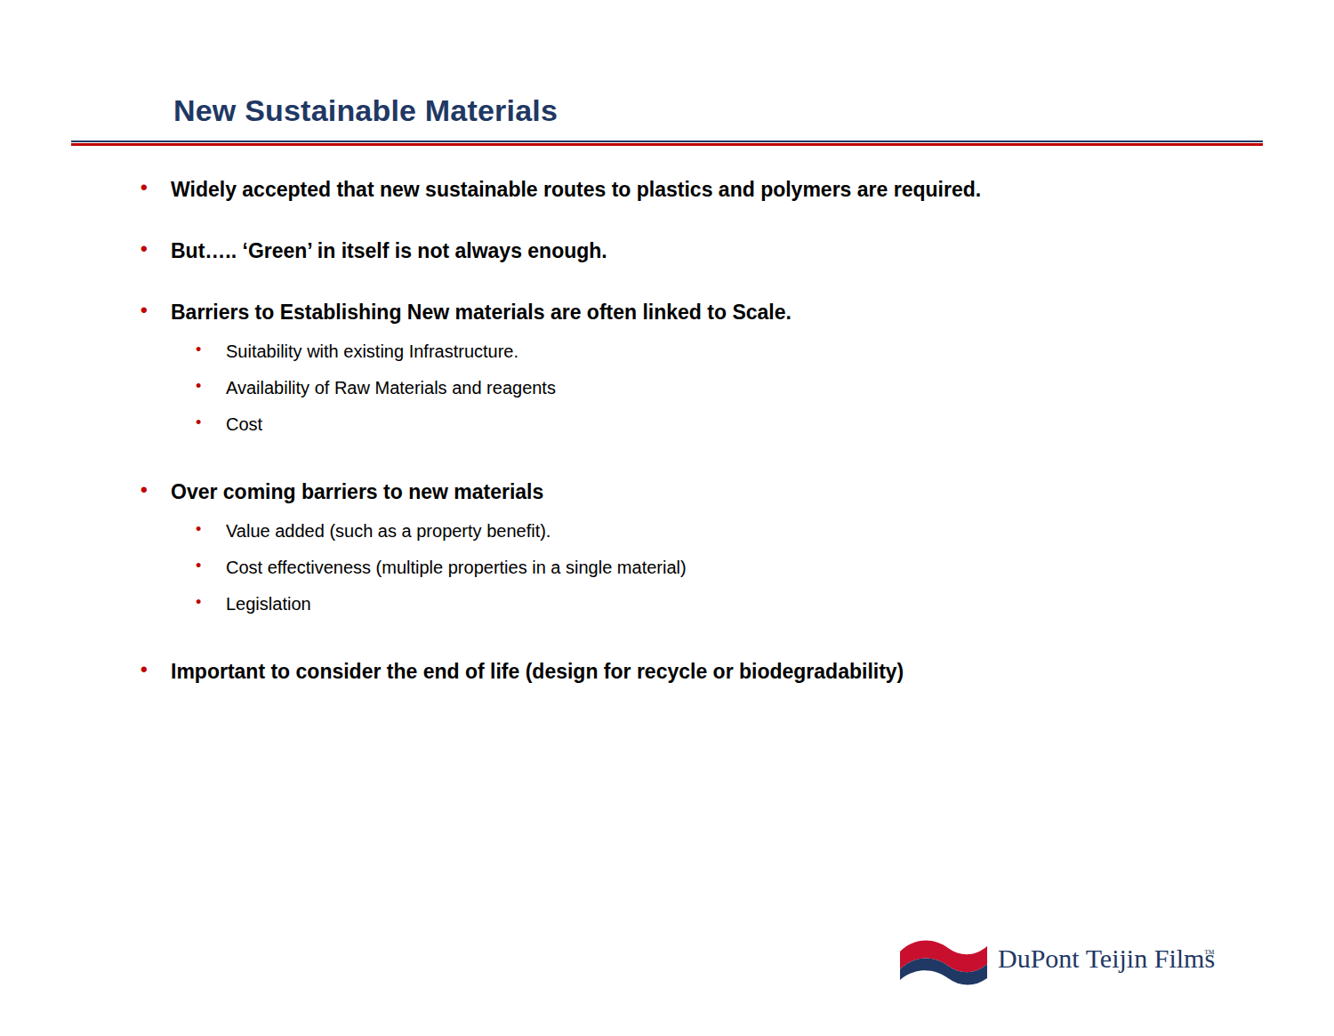New Sustainable Materials
Widely accepted that new sustainable routes to plastics and polymers are required.
But….. ‘Green’ in itself is not always enough.
Barriers to Establishing New materials are often linked to Scale.
Suitability with existing Infrastructure.
Availability of Raw Materials and reagents
Cost
Over coming barriers to new materials
Value added (such as a property benefit).
Cost effectiveness (multiple properties in a single material)
Legislation
Important to consider the end of life (design for recycle or biodegradability)
DuPont Teijin Films DuPont Teijin Films ™